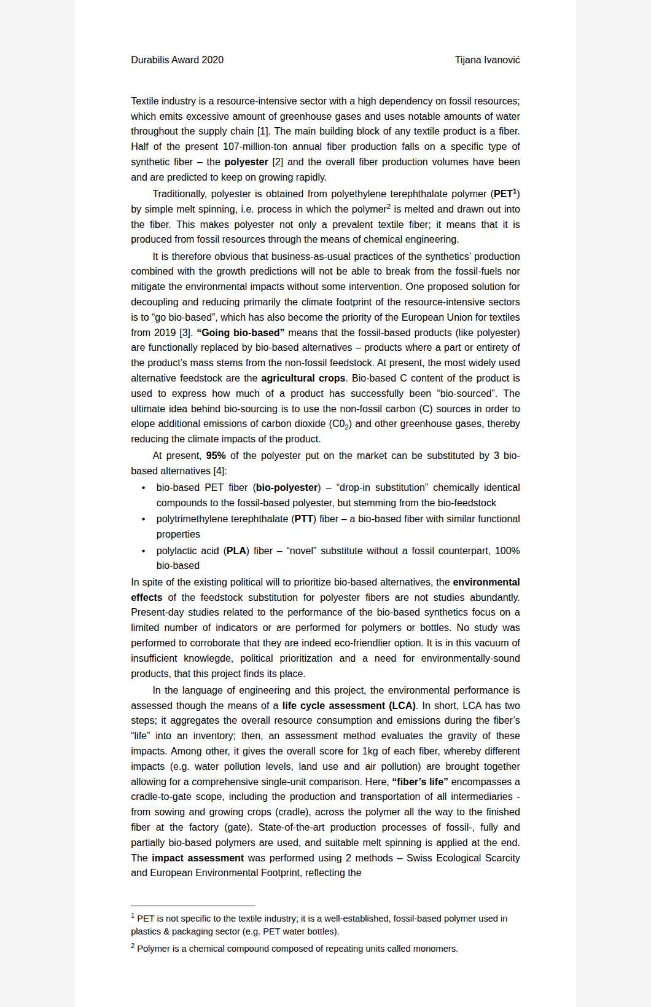Durabilis Award 2020 Tijana Ivanović
Textile industry is a resource-intensive sector with a high dependency on fossil resources; which emits excessive amount of greenhouse gases and uses notable amounts of water throughout the supply chain [1]. The main building block of any textile product is a fiber. Half of the present 107-million-ton annual fiber production falls on a specific type of synthetic fiber – the polyester [2] and the overall fiber production volumes have been and are predicted to keep on growing rapidly.
Traditionally, polyester is obtained from polyethylene terephthalate polymer (PET1) by simple melt spinning, i.e. process in which the polymer2 is melted and drawn out into the fiber. This makes polyester not only a prevalent textile fiber; it means that it is produced from fossil resources through the means of chemical engineering.
It is therefore obvious that business-as-usual practices of the synthetics’ production combined with the growth predictions will not be able to break from the fossil-fuels nor mitigate the environmental impacts without some intervention. One proposed solution for decoupling and reducing primarily the climate footprint of the resource-intensive sectors is to “go bio-based”, which has also become the priority of the European Union for textiles from 2019 [3]. “Going bio-based” means that the fossil-based products (like polyester) are functionally replaced by bio-based alternatives – products where a part or entirety of the product’s mass stems from the non-fossil feedstock. At present, the most widely used alternative feedstock are the agricultural crops. Bio-based C content of the product is used to express how much of a product has successfully been “bio-sourced”. The ultimate idea behind bio-sourcing is to use the non-fossil carbon (C) sources in order to elope additional emissions of carbon dioxide (C02) and other greenhouse gases, thereby reducing the climate impacts of the product.
At present, 95% of the polyester put on the market can be substituted by 3 bio-based alternatives [4]:
bio-based PET fiber (bio-polyester) – “drop-in substitution” chemically identical compounds to the fossil-based polyester, but stemming from the bio-feedstock
polytrimethylene terephthalate (PTT) fiber – a bio-based fiber with similar functional properties
polylactic acid (PLA) fiber – “novel” substitute without a fossil counterpart, 100% bio-based
In spite of the existing political will to prioritize bio-based alternatives, the environmental effects of the feedstock substitution for polyester fibers are not studies abundantly. Present-day studies related to the performance of the bio-based synthetics focus on a limited number of indicators or are performed for polymers or bottles. No study was performed to corroborate that they are indeed eco-friendlier option. It is in this vacuum of insufficient knowlegde, political prioritization and a need for environmentally-sound products, that this project finds its place.
In the language of engineering and this project, the environmental performance is assessed though the means of a life cycle assessment (LCA). In short, LCA has two steps; it aggregates the overall resource consumption and emissions during the fiber’s “life” into an inventory; then, an assessment method evaluates the gravity of these impacts. Among other, it gives the overall score for 1kg of each fiber, whereby different impacts (e.g. water pollution levels, land use and air pollution) are brought together allowing for a comprehensive single-unit comparison. Here, “fiber’s life” encompasses a cradle-to-gate scope, including the production and transportation of all intermediaries - from sowing and growing crops (cradle), across the polymer all the way to the finished fiber at the factory (gate). State-of-the-art production processes of fossil-, fully and partially bio-based polymers are used, and suitable melt spinning is applied at the end. The impact assessment was performed using 2 methods – Swiss Ecological Scarcity and European Environmental Footprint, reflecting the
1 PET is not specific to the textile industry; it is a well-established, fossil-based polymer used in plastics & packaging sector (e.g. PET water bottles).
2 Polymer is a chemical compound composed of repeating units called monomers.